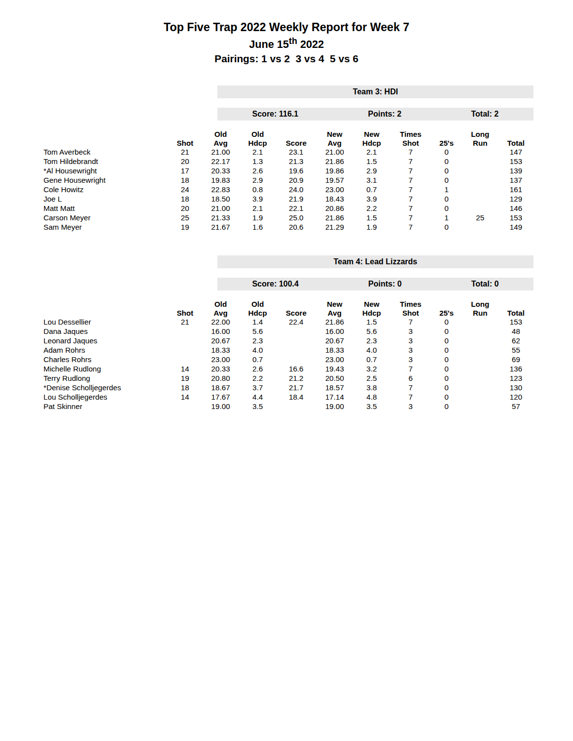Top Five Trap 2022 Weekly Report for Week 7
June 15th 2022
Pairings: 1 vs 2 3 vs 4 5 vs 6
Team 3: HDI
Score: 116.1 Points: 2 Total: 2
| | Shot | Old Avg | Old Hdcp | Score | New Avg | New Hdcp | Times Shot | 25's | Long Run | Total |
| --- | --- | --- | --- | --- | --- | --- | --- | --- | --- | --- |
| Tom Averbeck | 21 | 21.00 | 2.1 | 23.1 | 21.00 | 2.1 | 7 | 0 | | 147 |
| Tom Hildebrandt | 20 | 22.17 | 1.3 | 21.3 | 21.86 | 1.5 | 7 | 0 | | 153 |
| *Al Housewright | 17 | 20.33 | 2.6 | 19.6 | 19.86 | 2.9 | 7 | 0 | | 139 |
| Gene Housewright | 18 | 19.83 | 2.9 | 20.9 | 19.57 | 3.1 | 7 | 0 | | 137 |
| Cole Howitz | 24 | 22.83 | 0.8 | 24.0 | 23.00 | 0.7 | 7 | 1 | | 161 |
| Joe L | 18 | 18.50 | 3.9 | 21.9 | 18.43 | 3.9 | 7 | 0 | | 129 |
| Matt Matt | 20 | 21.00 | 2.1 | 22.1 | 20.86 | 2.2 | 7 | 0 | | 146 |
| Carson Meyer | 25 | 21.33 | 1.9 | 25.0 | 21.86 | 1.5 | 7 | 1 | 25 | 153 |
| Sam Meyer | 19 | 21.67 | 1.6 | 20.6 | 21.29 | 1.9 | 7 | 0 | | 149 |
Team 4: Lead Lizzards
Score: 100.4 Points: 0 Total: 0
| | Shot | Old Avg | Old Hdcp | Score | New Avg | New Hdcp | Times Shot | 25's | Long Run | Total |
| --- | --- | --- | --- | --- | --- | --- | --- | --- | --- | --- |
| Lou Dessellier | 21 | 22.00 | 1.4 | 22.4 | 21.86 | 1.5 | 7 | 0 | | 153 |
| Dana Jaques | | 16.00 | 5.6 | | 16.00 | 5.6 | 3 | 0 | | 48 |
| Leonard Jaques | | 20.67 | 2.3 | | 20.67 | 2.3 | 3 | 0 | | 62 |
| Adam Rohrs | | 18.33 | 4.0 | | 18.33 | 4.0 | 3 | 0 | | 55 |
| Charles Rohrs | | 23.00 | 0.7 | | 23.00 | 0.7 | 3 | 0 | | 69 |
| Michelle Rudlong | 14 | 20.33 | 2.6 | 16.6 | 19.43 | 3.2 | 7 | 0 | | 136 |
| Terry Rudlong | 19 | 20.80 | 2.2 | 21.2 | 20.50 | 2.5 | 6 | 0 | | 123 |
| *Denise Scholljegerdes | 18 | 18.67 | 3.7 | 21.7 | 18.57 | 3.8 | 7 | 0 | | 130 |
| Lou Scholljegerdes | 14 | 17.67 | 4.4 | 18.4 | 17.14 | 4.8 | 7 | 0 | | 120 |
| Pat Skinner | | 19.00 | 3.5 | | 19.00 | 3.5 | 3 | 0 | | 57 |